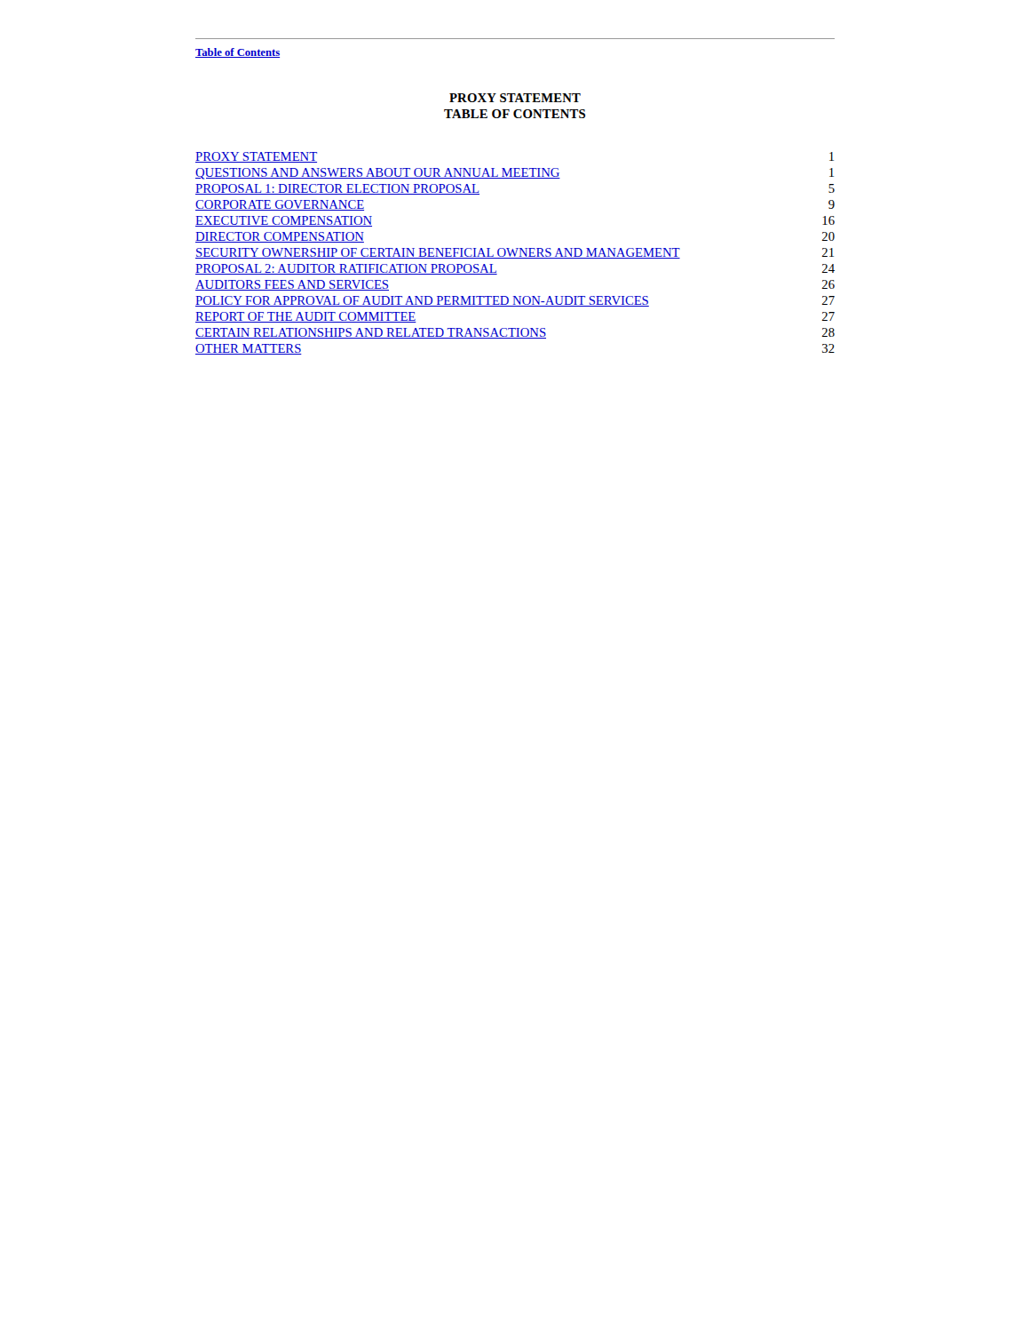Table of Contents
PROXY STATEMENT
TABLE OF CONTENTS
| PROXY STATEMENT | 1 |
| QUESTIONS AND ANSWERS ABOUT OUR ANNUAL MEETING | 1 |
| PROPOSAL 1: DIRECTOR ELECTION PROPOSAL | 5 |
| CORPORATE GOVERNANCE | 9 |
| EXECUTIVE COMPENSATION | 16 |
| DIRECTOR COMPENSATION | 20 |
| SECURITY OWNERSHIP OF CERTAIN BENEFICIAL OWNERS AND MANAGEMENT | 21 |
| PROPOSAL 2: AUDITOR RATIFICATION PROPOSAL | 24 |
| AUDITORS FEES AND SERVICES | 26 |
| POLICY FOR APPROVAL OF AUDIT AND PERMITTED NON-AUDIT SERVICES | 27 |
| REPORT OF THE AUDIT COMMITTEE | 27 |
| CERTAIN RELATIONSHIPS AND RELATED TRANSACTIONS | 28 |
| OTHER MATTERS | 32 |